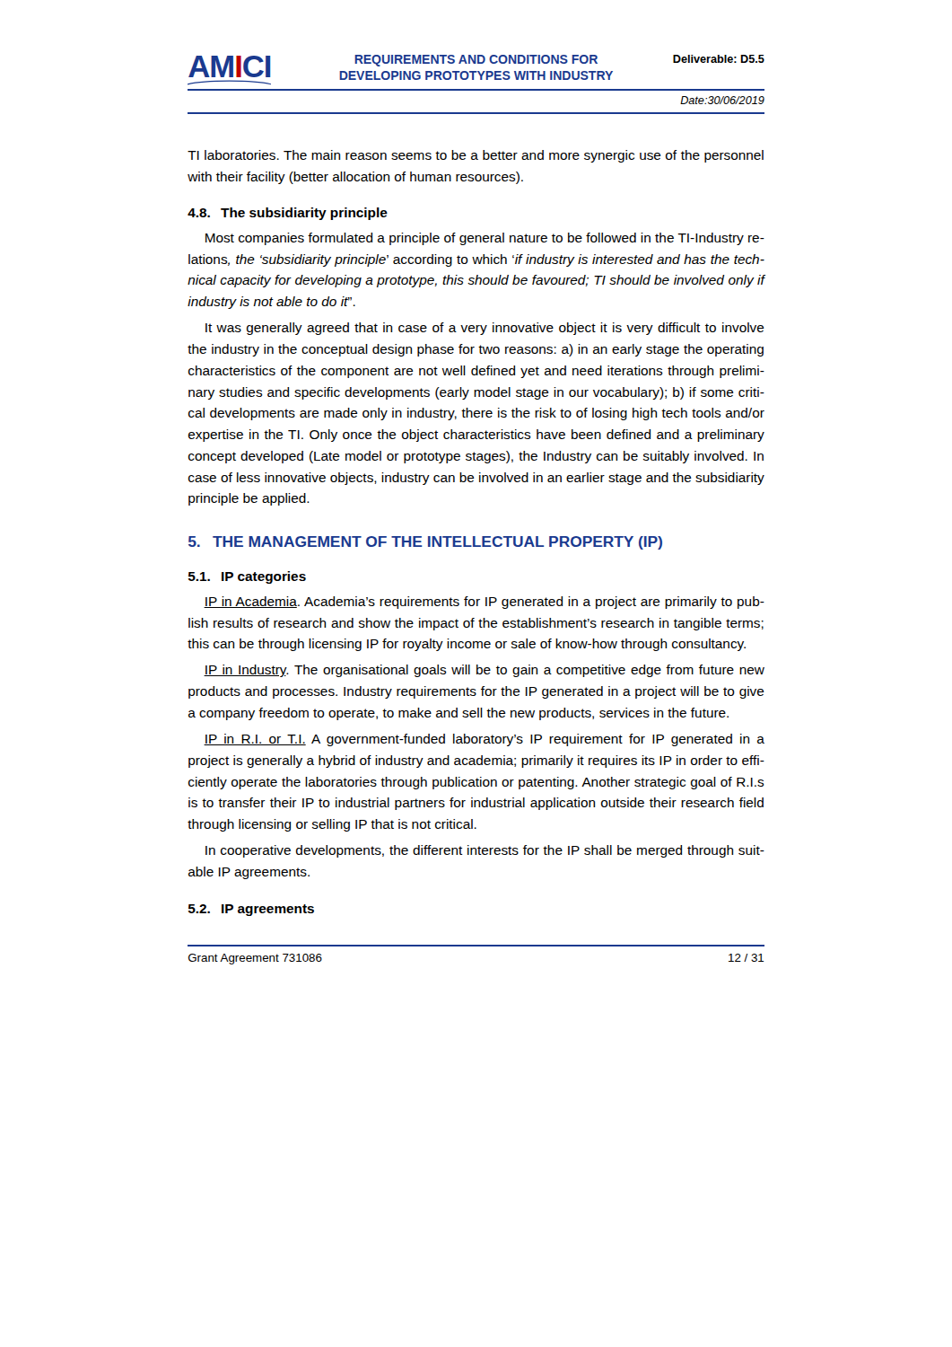| AM I CI | REQUIREMENTS AND CONDITIONS FOR DEVELOPING PROTOTYPES WITH INDUSTRY | Deliverable: D5.5 |
Date:30/06/2019
TI laboratories. The main reason seems to be a better and more synergic use of the personnel with their facility (better allocation of human resources).
4.8. The subsidiarity principle
Most companies formulated a principle of general nature to be followed in the TI-Industry relations, the ‘subsidiarity principle’ according to which ‘if industry is interested and has the technical capacity for developing a prototype, this should be favoured; TI should be involved only if industry is not able to do it”.
It was generally agreed that in case of a very innovative object it is very difficult to involve the industry in the conceptual design phase for two reasons: a) in an early stage the operating characteristics of the component are not well defined yet and need iterations through preliminary studies and specific developments (early model stage in our vocabulary); b) if some critical developments are made only in industry, there is the risk to of losing high tech tools and/or expertise in the TI. Only once the object characteristics have been defined and a preliminary concept developed (Late model or prototype stages), the Industry can be suitably involved. In case of less innovative objects, industry can be involved in an earlier stage and the subsidiarity principle be applied.
5. THE MANAGEMENT OF THE INTELLECTUAL PROPERTY (IP)
5.1. IP categories
IP in Academia. Academia’s requirements for IP generated in a project are primarily to publish results of research and show the impact of the establishment’s research in tangible terms; this can be through licensing IP for royalty income or sale of know-how through consultancy.
IP in Industry. The organisational goals will be to gain a competitive edge from future new products and processes. Industry requirements for the IP generated in a project will be to give a company freedom to operate, to make and sell the new products, services in the future.
IP in R.I. or T.I. A government-funded laboratory’s IP requirement for IP generated in a project is generally a hybrid of industry and academia; primarily it requires its IP in order to efficiently operate the laboratories through publication or patenting. Another strategic goal of R.I.s is to transfer their IP to industrial partners for industrial application outside their research field through licensing or selling IP that is not critical.
In cooperative developments, the different interests for the IP shall be merged through suitable IP agreements.
5.2. IP agreements
| Grant Agreement 731086 | 12 / 31 |